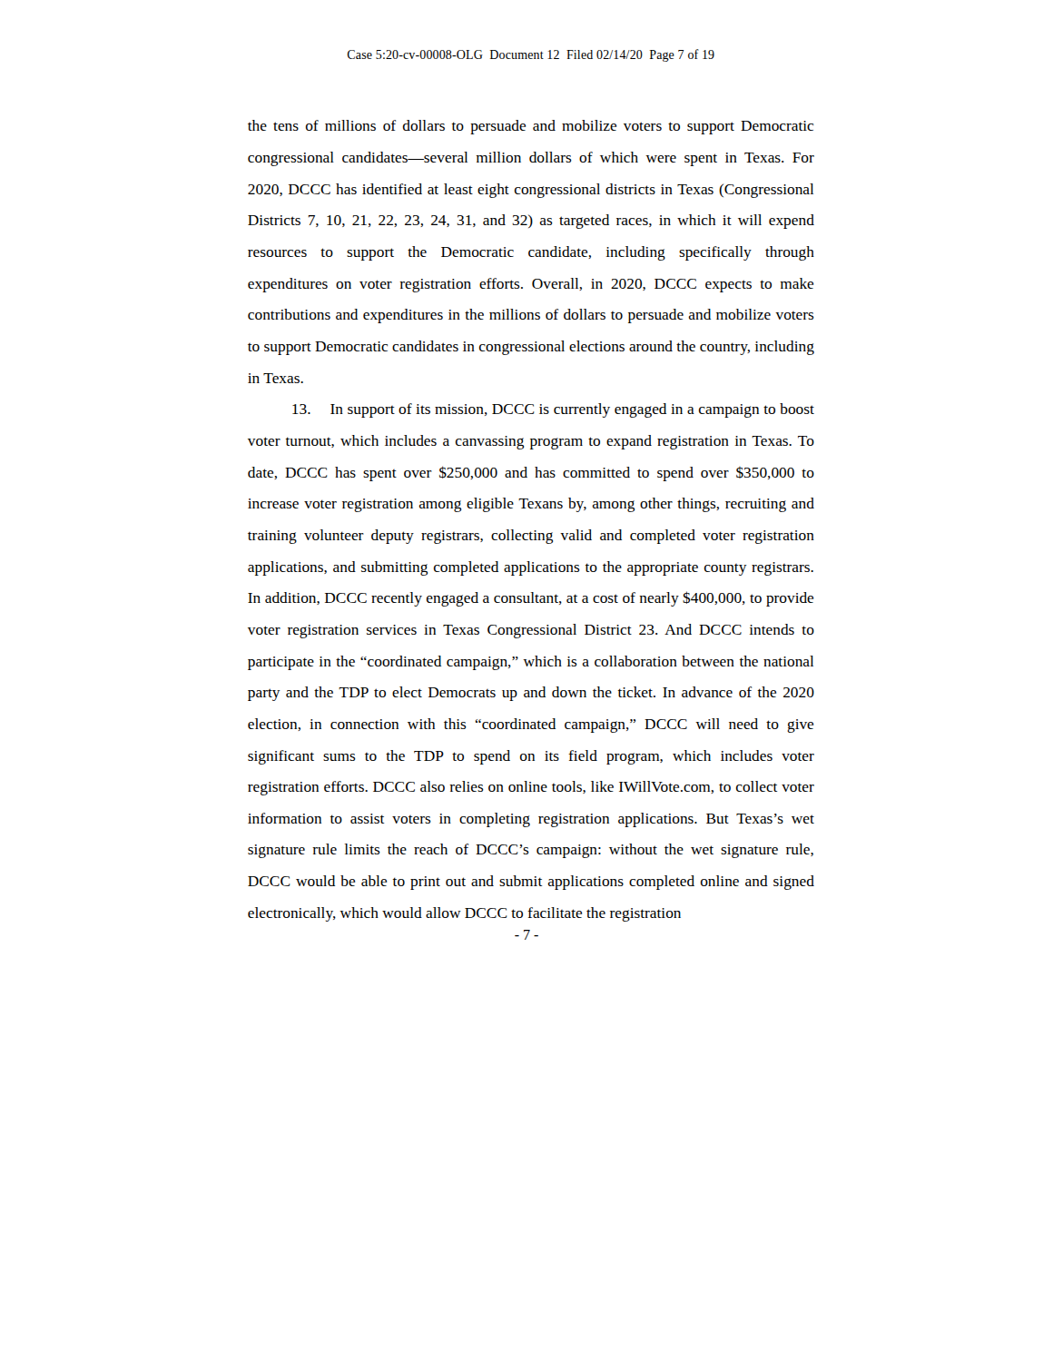Case 5:20-cv-00008-OLG Document 12 Filed 02/14/20 Page 7 of 19
the tens of millions of dollars to persuade and mobilize voters to support Democratic congressional candidates—several million dollars of which were spent in Texas. For 2020, DCCC has identified at least eight congressional districts in Texas (Congressional Districts 7, 10, 21, 22, 23, 24, 31, and 32) as targeted races, in which it will expend resources to support the Democratic candidate, including specifically through expenditures on voter registration efforts. Overall, in 2020, DCCC expects to make contributions and expenditures in the millions of dollars to persuade and mobilize voters to support Democratic candidates in congressional elections around the country, including in Texas.
13. In support of its mission, DCCC is currently engaged in a campaign to boost voter turnout, which includes a canvassing program to expand registration in Texas. To date, DCCC has spent over $250,000 and has committed to spend over $350,000 to increase voter registration among eligible Texans by, among other things, recruiting and training volunteer deputy registrars, collecting valid and completed voter registration applications, and submitting completed applications to the appropriate county registrars. In addition, DCCC recently engaged a consultant, at a cost of nearly $400,000, to provide voter registration services in Texas Congressional District 23. And DCCC intends to participate in the “coordinated campaign,” which is a collaboration between the national party and the TDP to elect Democrats up and down the ticket. In advance of the 2020 election, in connection with this “coordinated campaign,” DCCC will need to give significant sums to the TDP to spend on its field program, which includes voter registration efforts. DCCC also relies on online tools, like IWillVote.com, to collect voter information to assist voters in completing registration applications. But Texas’s wet signature rule limits the reach of DCCC’s campaign: without the wet signature rule, DCCC would be able to print out and submit applications completed online and signed electronically, which would allow DCCC to facilitate the registration
- 7 -